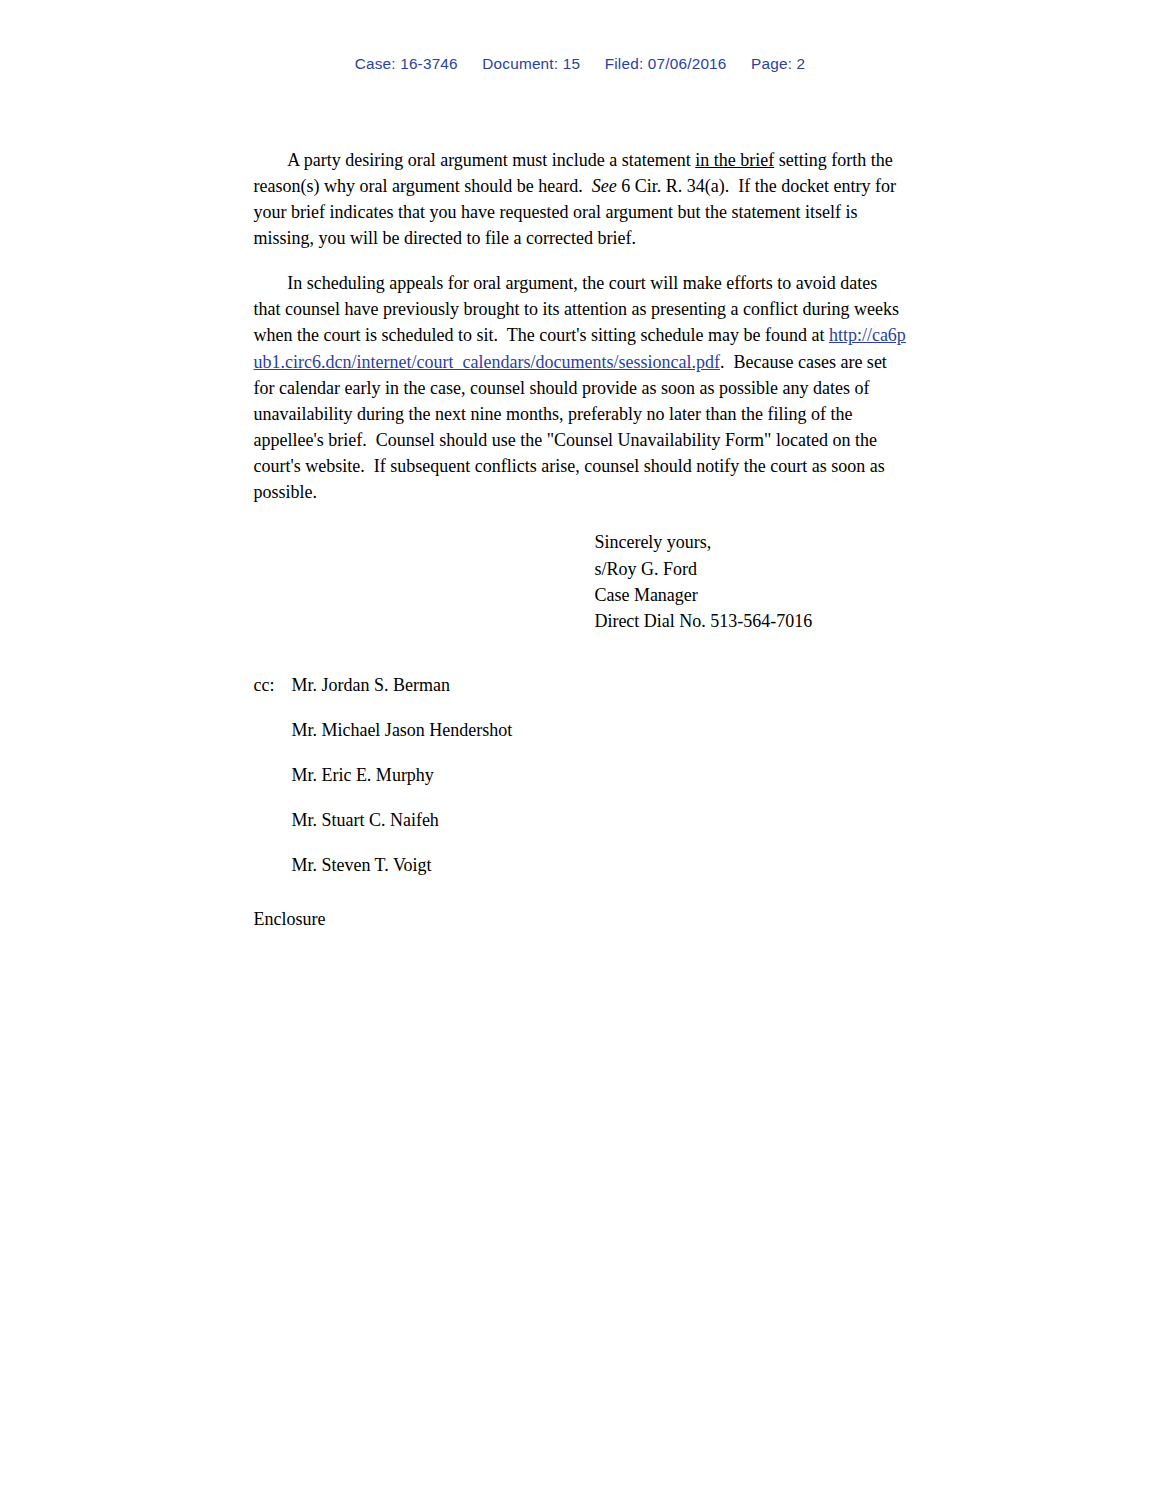Case: 16-3746 Document: 15 Filed: 07/06/2016 Page: 2
A party desiring oral argument must include a statement in the brief setting forth the reason(s) why oral argument should be heard. See 6 Cir. R. 34(a). If the docket entry for your brief indicates that you have requested oral argument but the statement itself is missing, you will be directed to file a corrected brief.
In scheduling appeals for oral argument, the court will make efforts to avoid dates that counsel have previously brought to its attention as presenting a conflict during weeks when the court is scheduled to sit. The court's sitting schedule may be found at http://ca6pub1.circ6.dcn/internet/court_calendars/documents/sessioncal.pdf. Because cases are set for calendar early in the case, counsel should provide as soon as possible any dates of unavailability during the next nine months, preferably no later than the filing of the appellee's brief. Counsel should use the "Counsel Unavailability Form" located on the court's website. If subsequent conflicts arise, counsel should notify the court as soon as possible.
Sincerely yours,
s/Roy G. Ford
Case Manager
Direct Dial No. 513-564-7016
cc: Mr. Jordan S. Berman
Mr. Michael Jason Hendershot
Mr. Eric E. Murphy
Mr. Stuart C. Naifeh
Mr. Steven T. Voigt
Enclosure